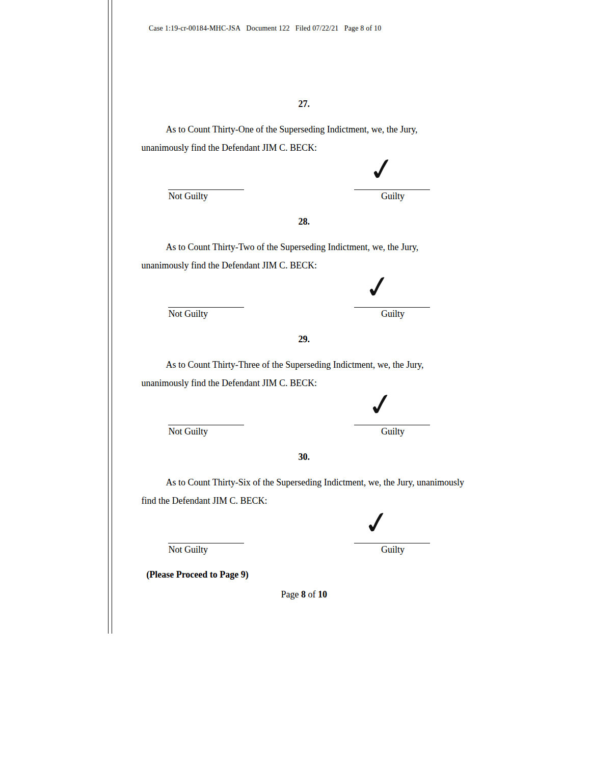Case 1:19-cr-00184-MHC-JSA Document 122 Filed 07/22/21 Page 8 of 10
27.
As to Count Thirty-One of the Superseding Indictment, we, the Jury, unanimously find the Defendant JIM C. BECK:
Not Guilty
✓ Guilty
28.
As to Count Thirty-Two of the Superseding Indictment, we, the Jury, unanimously find the Defendant JIM C. BECK:
Not Guilty
✓ Guilty
29.
As to Count Thirty-Three of the Superseding Indictment, we, the Jury, unanimously find the Defendant JIM C. BECK:
Not Guilty
✓ Guilty
30.
As to Count Thirty-Six of the Superseding Indictment, we, the Jury, unanimously find the Defendant JIM C. BECK:
Not Guilty
✓ Guilty
(Please Proceed to Page 9)
Page 8 of 10